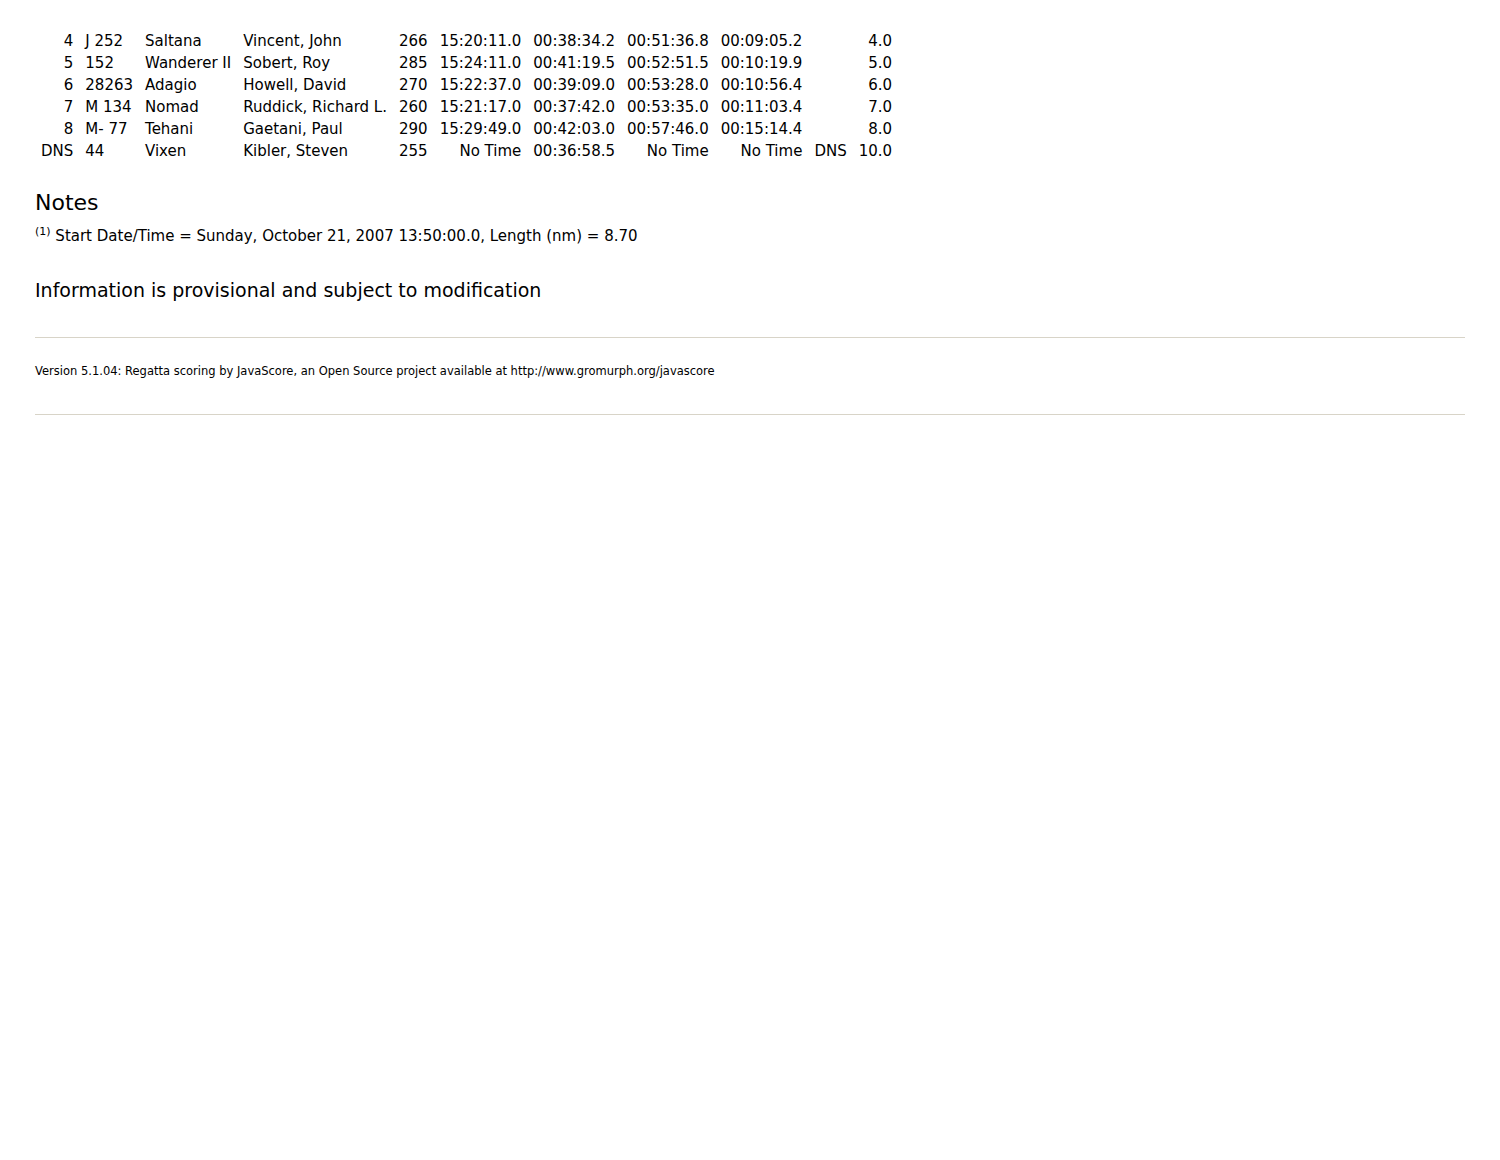| 4 | J 252 | Saltana | Vincent, John | 266 | 15:20:11.0 | 00:38:34.2 | 00:51:36.8 | 00:09:05.2 | | 4.0 |
| 5 | 152 | Wanderer II | Sobert, Roy | 285 | 15:24:11.0 | 00:41:19.5 | 00:52:51.5 | 00:10:19.9 | | 5.0 |
| 6 | 28263 | Adagio | Howell, David | 270 | 15:22:37.0 | 00:39:09.0 | 00:53:28.0 | 00:10:56.4 | | 6.0 |
| 7 | M 134 | Nomad | Ruddick, Richard L. | 260 | 15:21:17.0 | 00:37:42.0 | 00:53:35.0 | 00:11:03.4 | | 7.0 |
| 8 | M- 77 | Tehani | Gaetani, Paul | 290 | 15:29:49.0 | 00:42:03.0 | 00:57:46.0 | 00:15:14.4 | | 8.0 |
| DNS | 44 | Vixen | Kibler, Steven | 255 | No Time | 00:36:58.5 | No Time | No Time | DNS | 10.0 |
Notes
(1) Start Date/Time = Sunday, October 21, 2007 13:50:00.0, Length (nm) = 8.70
Information is provisional and subject to modification
Version 5.1.04: Regatta scoring by JavaScore, an Open Source project available at http://www.gromurph.org/javascore